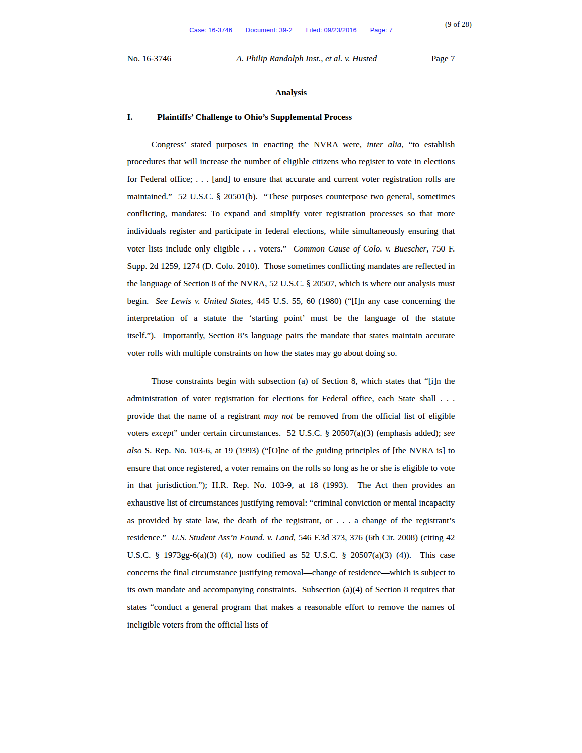Case: 16-3746 Document: 39-2 Filed: 09/23/2016 Page: 7 (9 of 28)
No. 16-3746
A. Philip Randolph Inst., et al. v. Husted
Page 7
Analysis
I.
Plaintiffs’ Challenge to Ohio’s Supplemental Process
Congress’ stated purposes in enacting the NVRA were, inter alia, “to establish procedures that will increase the number of eligible citizens who register to vote in elections for Federal office; . . . [and] to ensure that accurate and current voter registration rolls are maintained.” 52 U.S.C. § 20501(b). “These purposes counterpose two general, sometimes conflicting, mandates: To expand and simplify voter registration processes so that more individuals register and participate in federal elections, while simultaneously ensuring that voter lists include only eligible . . . voters.” Common Cause of Colo. v. Buescher, 750 F. Supp. 2d 1259, 1274 (D. Colo. 2010). Those sometimes conflicting mandates are reflected in the language of Section 8 of the NVRA, 52 U.S.C. § 20507, which is where our analysis must begin. See Lewis v. United States, 445 U.S. 55, 60 (1980) (“[I]n any case concerning the interpretation of a statute the ‘starting point’ must be the language of the statute itself.”). Importantly, Section 8’s language pairs the mandate that states maintain accurate voter rolls with multiple constraints on how the states may go about doing so.
Those constraints begin with subsection (a) of Section 8, which states that “[i]n the administration of voter registration for elections for Federal office, each State shall . . . provide that the name of a registrant may not be removed from the official list of eligible voters except” under certain circumstances. 52 U.S.C. § 20507(a)(3) (emphasis added); see also S. Rep. No. 103-6, at 19 (1993) (“[O]ne of the guiding principles of [the NVRA is] to ensure that once registered, a voter remains on the rolls so long as he or she is eligible to vote in that jurisdiction.”); H.R. Rep. No. 103-9, at 18 (1993). The Act then provides an exhaustive list of circumstances justifying removal: “criminal conviction or mental incapacity as provided by state law, the death of the registrant, or . . . a change of the registrant’s residence.” U.S. Student Ass’n Found. v. Land, 546 F.3d 373, 376 (6th Cir. 2008) (citing 42 U.S.C. § 1973gg-6(a)(3)–(4), now codified as 52 U.S.C. § 20507(a)(3)–(4)). This case concerns the final circumstance justifying removal—change of residence—which is subject to its own mandate and accompanying constraints. Subsection (a)(4) of Section 8 requires that states “conduct a general program that makes a reasonable effort to remove the names of ineligible voters from the official lists of